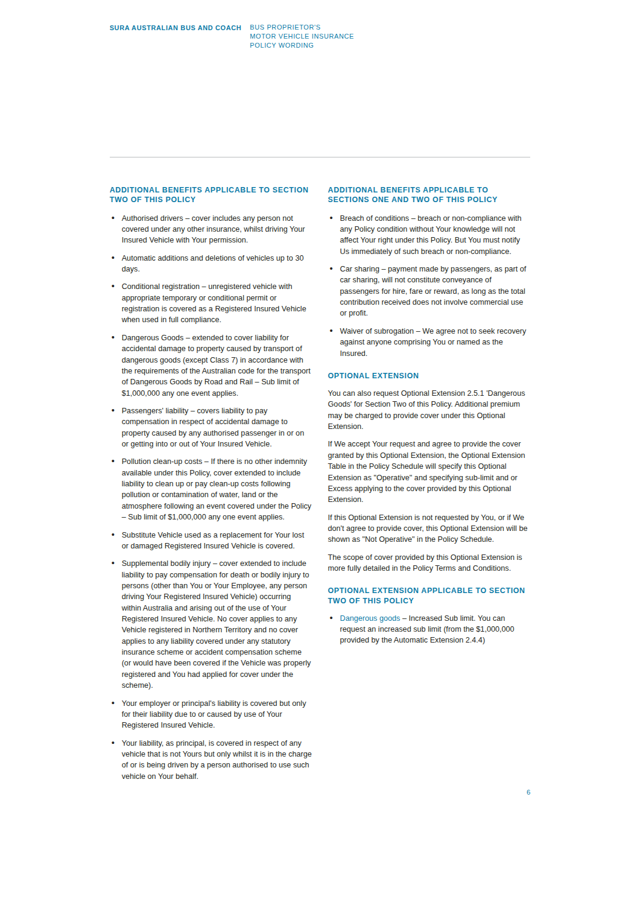SURA AUSTRALIAN BUS AND COACH
BUS PROPRIETOR'S
MOTOR VEHICLE INSURANCE
POLICY WORDING
ADDITIONAL BENEFITS APPLICABLE TO SECTION TWO OF THIS POLICY
Authorised drivers – cover includes any person not covered under any other insurance, whilst driving Your Insured Vehicle with Your permission.
Automatic additions and deletions of vehicles up to 30 days.
Conditional registration – unregistered vehicle with appropriate temporary or conditional permit or registration is covered as a Registered Insured Vehicle when used in full compliance.
Dangerous Goods – extended to cover liability for accidental damage to property caused by transport of dangerous goods (except Class 7) in accordance with the requirements of the Australian code for the transport of Dangerous Goods by Road and Rail – Sub limit of $1,000,000 any one event applies.
Passengers' liability – covers liability to pay compensation in respect of accidental damage to property caused by any authorised passenger in or on or getting into or out of Your Insured Vehicle.
Pollution clean-up costs – If there is no other indemnity available under this Policy, cover extended to include liability to clean up or pay clean-up costs following pollution or contamination of water, land or the atmosphere following an event covered under the Policy – Sub limit of $1,000,000 any one event applies.
Substitute Vehicle used as a replacement for Your lost or damaged Registered Insured Vehicle is covered.
Supplemental bodily injury – cover extended to include liability to pay compensation for death or bodily injury to persons (other than You or Your Employee, any person driving Your Registered Insured Vehicle) occurring within Australia and arising out of the use of Your Registered Insured Vehicle. No cover applies to any Vehicle registered in Northern Territory and no cover applies to any liability covered under any statutory insurance scheme or accident compensation scheme (or would have been covered if the Vehicle was properly registered and You had applied for cover under the scheme).
Your employer or principal's liability is covered but only for their liability due to or caused by use of Your Registered Insured Vehicle.
Your liability, as principal, is covered in respect of any vehicle that is not Yours but only whilst it is in the charge of or is being driven by a person authorised to use such vehicle on Your behalf.
ADDITIONAL BENEFITS APPLICABLE TO SECTIONS ONE AND TWO OF THIS POLICY
Breach of conditions – breach or non-compliance with any Policy condition without Your knowledge will not affect Your right under this Policy. But You must notify Us immediately of such breach or non-compliance.
Car sharing – payment made by passengers, as part of car sharing, will not constitute conveyance of passengers for hire, fare or reward, as long as the total contribution received does not involve commercial use or profit.
Waiver of subrogation – We agree not to seek recovery against anyone comprising You or named as the Insured.
OPTIONAL EXTENSION
You can also request Optional Extension 2.5.1 'Dangerous Goods' for Section Two of this Policy. Additional premium may be charged to provide cover under this Optional Extension.
If We accept Your request and agree to provide the cover granted by this Optional Extension, the Optional Extension Table in the Policy Schedule will specify this Optional Extension as "Operative" and specifying sub-limit and or Excess applying to the cover provided by this Optional Extension.
If this Optional Extension is not requested by You, or if We don't agree to provide cover, this Optional Extension will be shown as "Not Operative" in the Policy Schedule.
The scope of cover provided by this Optional Extension is more fully detailed in the Policy Terms and Conditions.
OPTIONAL EXTENSION APPLICABLE TO SECTION TWO OF THIS POLICY
Dangerous goods – Increased Sub limit. You can request an increased sub limit (from the $1,000,000 provided by the Automatic Extension 2.4.4)
6